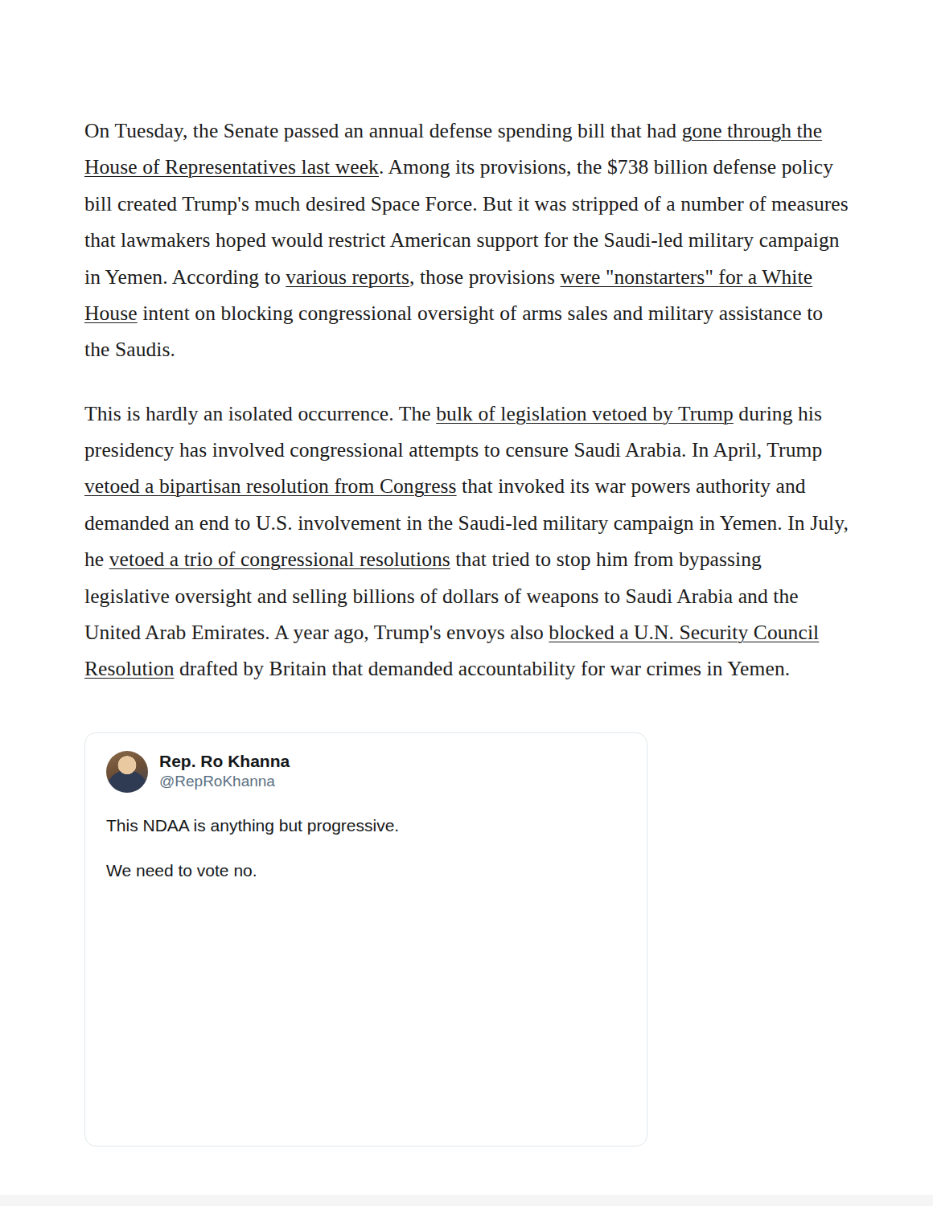On Tuesday, the Senate passed an annual defense spending bill that had gone through the House of Representatives last week. Among its provisions, the $738 billion defense policy bill created Trump's much desired Space Force. But it was stripped of a number of measures that lawmakers hoped would restrict American support for the Saudi-led military campaign in Yemen. According to various reports, those provisions were "nonstarters" for a White House intent on blocking congressional oversight of arms sales and military assistance to the Saudis.
This is hardly an isolated occurrence. The bulk of legislation vetoed by Trump during his presidency has involved congressional attempts to censure Saudi Arabia. In April, Trump vetoed a bipartisan resolution from Congress that invoked its war powers authority and demanded an end to U.S. involvement in the Saudi-led military campaign in Yemen. In July, he vetoed a trio of congressional resolutions that tried to stop him from bypassing legislative oversight and selling billions of dollars of weapons to Saudi Arabia and the United Arab Emirates. A year ago, Trump's envoys also blocked a U.N. Security Council Resolution drafted by Britain that demanded accountability for war crimes in Yemen.
Rep. Ro Khanna
@RepRoKhanna
This NDAA is anything but progressive.
We need to vote no.